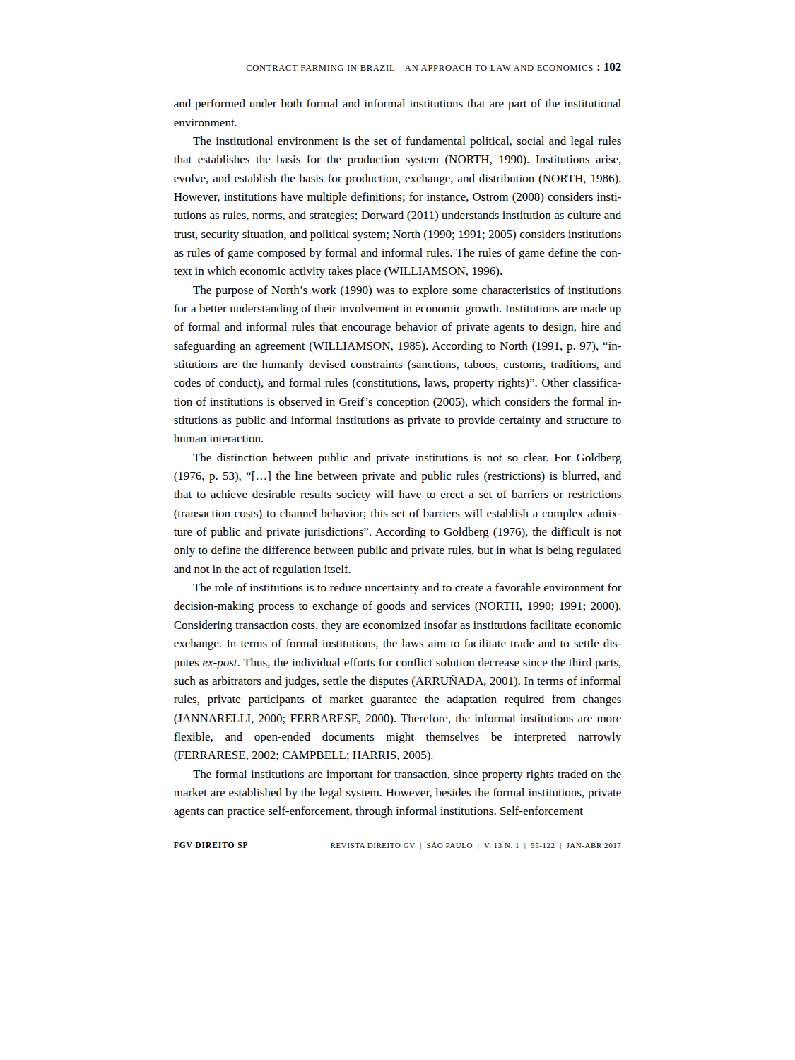CONTRACT FARMING IN BRAZIL – AN APPROACH TO LAW AND ECONOMICS : 102
and performed under both formal and informal institutions that are part of the institutional environment.
The institutional environment is the set of fundamental political, social and legal rules that establishes the basis for the production system (NORTH, 1990). Institutions arise, evolve, and establish the basis for production, exchange, and distribution (NORTH, 1986). However, institutions have multiple definitions; for instance, Ostrom (2008) considers institutions as rules, norms, and strategies; Dorward (2011) understands institution as culture and trust, security situation, and political system; North (1990; 1991; 2005) considers institutions as rules of game composed by formal and informal rules. The rules of game define the context in which economic activity takes place (WILLIAMSON, 1996).
The purpose of North’s work (1990) was to explore some characteristics of institutions for a better understanding of their involvement in economic growth. Institutions are made up of formal and informal rules that encourage behavior of private agents to design, hire and safeguarding an agreement (WILLIAMSON, 1985). According to North (1991, p. 97), “institutions are the humanly devised constraints (sanctions, taboos, customs, traditions, and codes of conduct), and formal rules (constitutions, laws, property rights)”. Other classification of institutions is observed in Greif’s conception (2005), which considers the formal institutions as public and informal institutions as private to provide certainty and structure to human interaction.
The distinction between public and private institutions is not so clear. For Goldberg (1976, p. 53), “[…] the line between private and public rules (restrictions) is blurred, and that to achieve desirable results society will have to erect a set of barriers or restrictions (transaction costs) to channel behavior; this set of barriers will establish a complex admixture of public and private jurisdictions”. According to Goldberg (1976), the difficult is not only to define the difference between public and private rules, but in what is being regulated and not in the act of regulation itself.
The role of institutions is to reduce uncertainty and to create a favorable environment for decision-making process to exchange of goods and services (NORTH, 1990; 1991; 2000). Considering transaction costs, they are economized insofar as institutions facilitate economic exchange. In terms of formal institutions, the laws aim to facilitate trade and to settle disputes ex-post. Thus, the individual efforts for conflict solution decrease since the third parts, such as arbitrators and judges, settle the disputes (ARRUÑADA, 2001). In terms of informal rules, private participants of market guarantee the adaptation required from changes (JANNARELLI, 2000; FERRARESE, 2000). Therefore, the informal institutions are more flexible, and open-ended documents might themselves be interpreted narrowly (FERRARESE, 2002; CAMPBELL; HARRIS, 2005).
The formal institutions are important for transaction, since property rights traded on the market are established by the legal system. However, besides the formal institutions, private agents can practice self-enforcement, through informal institutions. Self-enforcement
FGV DIREITO SP REVISTA DIREITO GV | SÃO PAULO | V. 13 N. 1 | 95-122 | JAN-ABR 2017